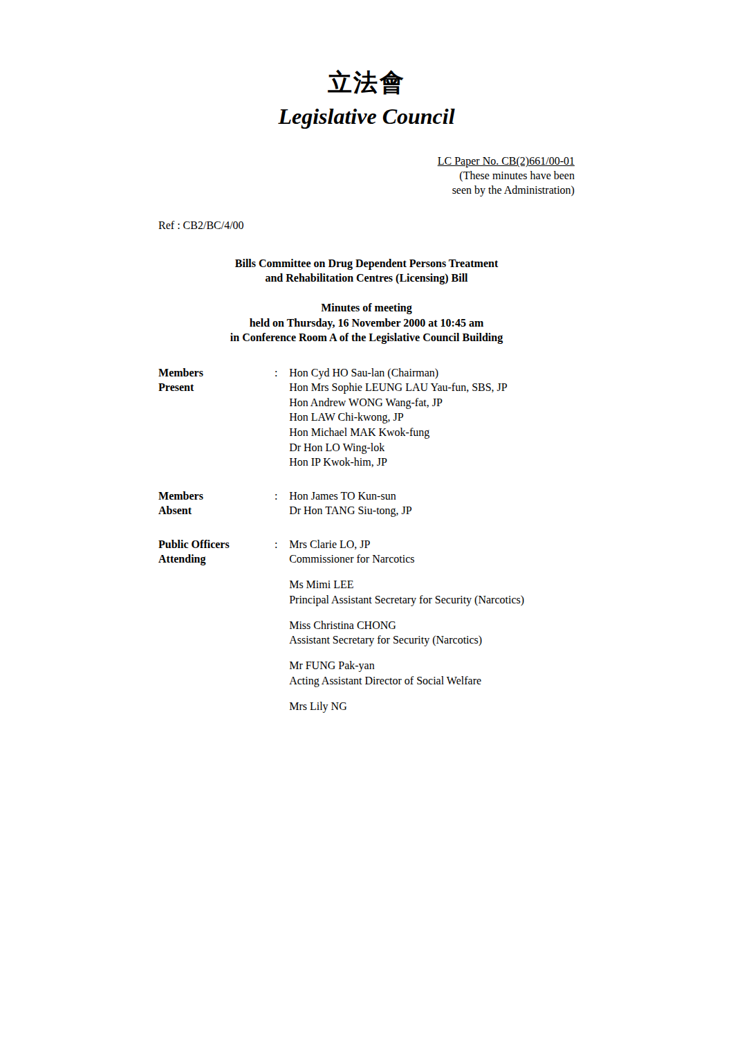立法會
Legislative Council
LC Paper No. CB(2)661/00-01
(These minutes have been
seen by the Administration)
Ref : CB2/BC/4/00
Bills Committee on Drug Dependent Persons Treatment
and Rehabilitation Centres (Licensing) Bill
Minutes of meeting
held on Thursday, 16 November 2000 at 10:45 am
in Conference Room A of the Legislative Council Building
| Members Present | : | Hon Cyd HO Sau-lan (Chairman) Hon Mrs Sophie LEUNG LAU Yau-fun, SBS, JP Hon Andrew WONG Wang-fat, JP Hon LAW Chi-kwong, JP Hon Michael MAK Kwok-fung Dr Hon LO Wing-lok Hon IP Kwok-him, JP |
| Members Absent | : | Hon James TO Kun-sun Dr Hon TANG Siu-tong, JP |
| Public Officers Attending | : | Mrs Clarie LO, JP Commissioner for Narcotics Ms Mimi LEE Principal Assistant Secretary for Security (Narcotics) Miss Christina CHONG Assistant Secretary for Security (Narcotics) Mr FUNG Pak-yan Acting Assistant Director of Social Welfare Mrs Lily NG |